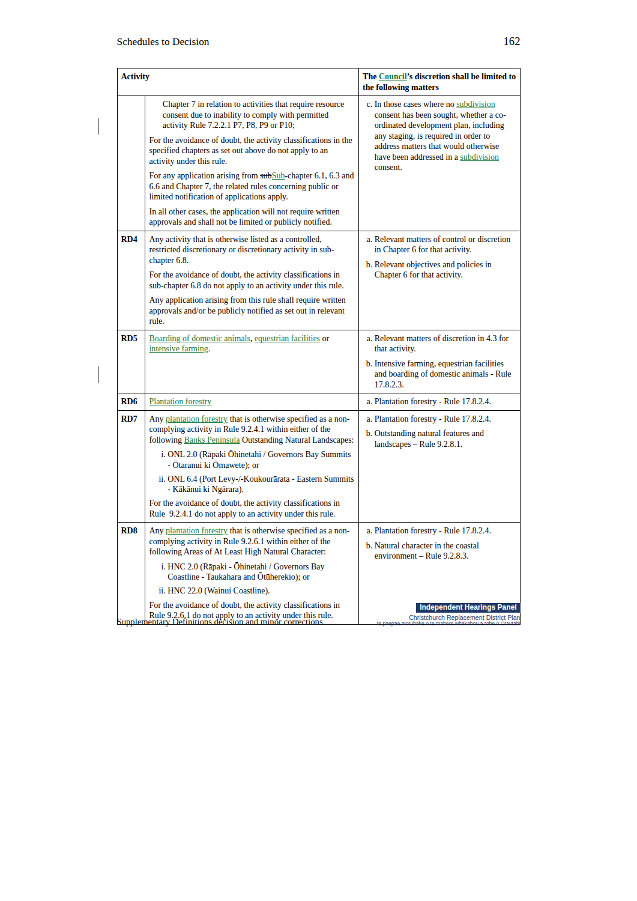Schedules to Decision
162
| Activity | The Council ’s discretion shall be limited to the following matters |
| --- | --- |
| | Chapter 7 in relation to activities that require resource consent due to inability to comply with permitted activity Rule 7.2.2.1 P7, P8, P9 or P10; For the avoidance of doubt, the activity classifications in the specified chapters as set out above do not apply to an activity under this rule. For any application arising from sub Sub -chapter 6.1, 6.3 and 6.6 and Chapter 7, the related rules concerning public or limited notification of applications apply. In all other cases, the application will not require written approvals and shall not be limited or publicly notified. | In those cases where no subdivision consent has been sought, whether a co-ordinated development plan, including any staging, is required in order to address matters that would otherwise have been addressed in a subdivision consent. |
| RD4 | Any activity that is otherwise listed as a controlled, restricted discretionary or discretionary activity in sub-chapter 6.8. For the avoidance of doubt, the activity classifications in sub-chapter 6.8 do not apply to an activity under this rule. Any application arising from this rule shall require written approvals and/or be publicly notified as set out in relevant rule. | Relevant matters of control or discretion in Chapter 6 for that activity. Relevant objectives and policies in Chapter 6 for that activity. |
| RD5 | Boarding of domestic animals , equestrian facilities or intensive farming . | Relevant matters of discretion in 4.3 for that activity. Intensive farming, equestrian facilities and boarding of domestic animals - Rule 17.8.2.3. |
| RD6 | Plantation forestry | Plantation forestry - Rule 17.8.2.4. |
| RD7 | Any plantation forestry that is otherwise specified as a non-complying activity in Rule 9.2.4.1 within either of the following Banks Peninsula Outstanding Natural Landscapes: ONL 2.0 (Rāpaki Ōhinetahi / Governors Bay Summits - Ōtaranui ki Ōmawete); or ONL 6.4 (Port Levy - / - Koukourārata - Eastern Summits - Kākānui ki Ngārara). For the avoidance of doubt, the activity classifications in Rule 9.2.4.1 do not apply to an activity under this rule. | Plantation forestry - Rule 17.8.2.4. Outstanding natural features and landscapes – Rule 9.2.8.1. |
| RD8 | Any plantation forestry that is otherwise specified as a non-complying activity in Rule 9.2.6.1 within either of the following Areas of At Least High Natural Character: HNC 2.0 (Rāpaki - Ōhinetahi / Governors Bay Coastline - Taukahara and Ōtūherekio); or HNC 22.0 (Wainui Coastline). For the avoidance of doubt, the activity classifications in Rule 9.2.6.1 do not apply to an activity under this rule. | Plantation forestry - Rule 17.8.2.4. Natural character in the coastal environment – Rule 9.2.8.3. |
Supplementary Definitions decision and minor corrections
Independent Hearings Panel Christchurch Replacement District Plan Te paepae motuhake o te mahere whakahou a rohe o Ōtautahi